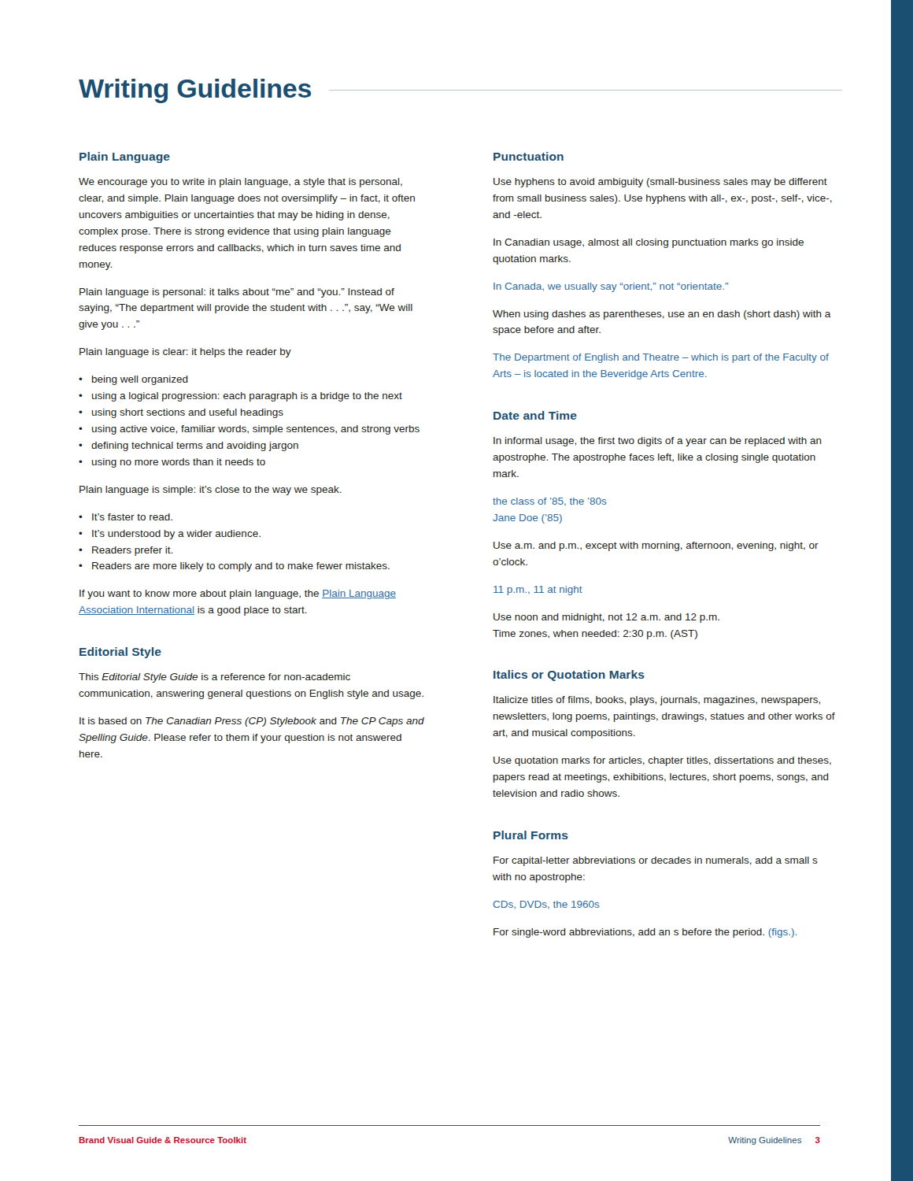Writing Guidelines
Plain Language
We encourage you to write in plain language, a style that is personal, clear, and simple. Plain language does not oversimplify – in fact, it often uncovers ambiguities or uncertainties that may be hiding in dense, complex prose. There is strong evidence that using plain language reduces response errors and callbacks, which in turn saves time and money.
Plain language is personal: it talks about “me” and “you.” Instead of saying, “The department will provide the student with . . .”, say, “We will give you . . .”
Plain language is clear: it helps the reader by
being well organized
using a logical progression: each paragraph is a bridge to the next
using short sections and useful headings
using active voice, familiar words, simple sentences, and strong verbs
defining technical terms and avoiding jargon
using no more words than it needs to
Plain language is simple: it’s close to the way we speak.
It’s faster to read.
It’s understood by a wider audience.
Readers prefer it.
Readers are more likely to comply and to make fewer mistakes.
If you want to know more about plain language, the Plain Language Association International is a good place to start.
Editorial Style
This Editorial Style Guide is a reference for non-academic communication, answering general questions on English style and usage.
It is based on The Canadian Press (CP) Stylebook and The CP Caps and Spelling Guide. Please refer to them if your question is not answered here.
Punctuation
Use hyphens to avoid ambiguity (small-business sales may be different from small business sales). Use hyphens with all-, ex-, post-, self-, vice-, and -elect.
In Canadian usage, almost all closing punctuation marks go inside quotation marks.
In Canada, we usually say “orient,” not “orientate.”
When using dashes as parentheses, use an en dash (short dash) with a space before and after.
The Department of English and Theatre – which is part of the Faculty of Arts – is located in the Beveridge Arts Centre.
Date and Time
In informal usage, the first two digits of a year can be replaced with an apostrophe. The apostrophe faces left, like a closing single quotation mark.
the class of ’85, the ’80s Jane Doe (’85)
Use a.m. and p.m., except with morning, afternoon, evening, night, or o’clock.
11 p.m., 11 at night
Use noon and midnight, not 12 a.m. and 12 p.m.
Time zones, when needed: 2:30 p.m. (AST)
Italics or Quotation Marks
Italicize titles of films, books, plays, journals, magazines, newspapers, newsletters, long poems, paintings, drawings, statues and other works of art, and musical compositions.
Use quotation marks for articles, chapter titles, dissertations and theses, papers read at meetings, exhibitions, lectures, short poems, songs, and television and radio shows.
Plural Forms
For capital-letter abbreviations or decades in numerals, add a small s with no apostrophe:
CDs, DVDs, the 1960s
For single-word abbreviations, add an s before the period. (figs.).
Brand Visual Guide & Resource Toolkit
Writing Guidelines 3